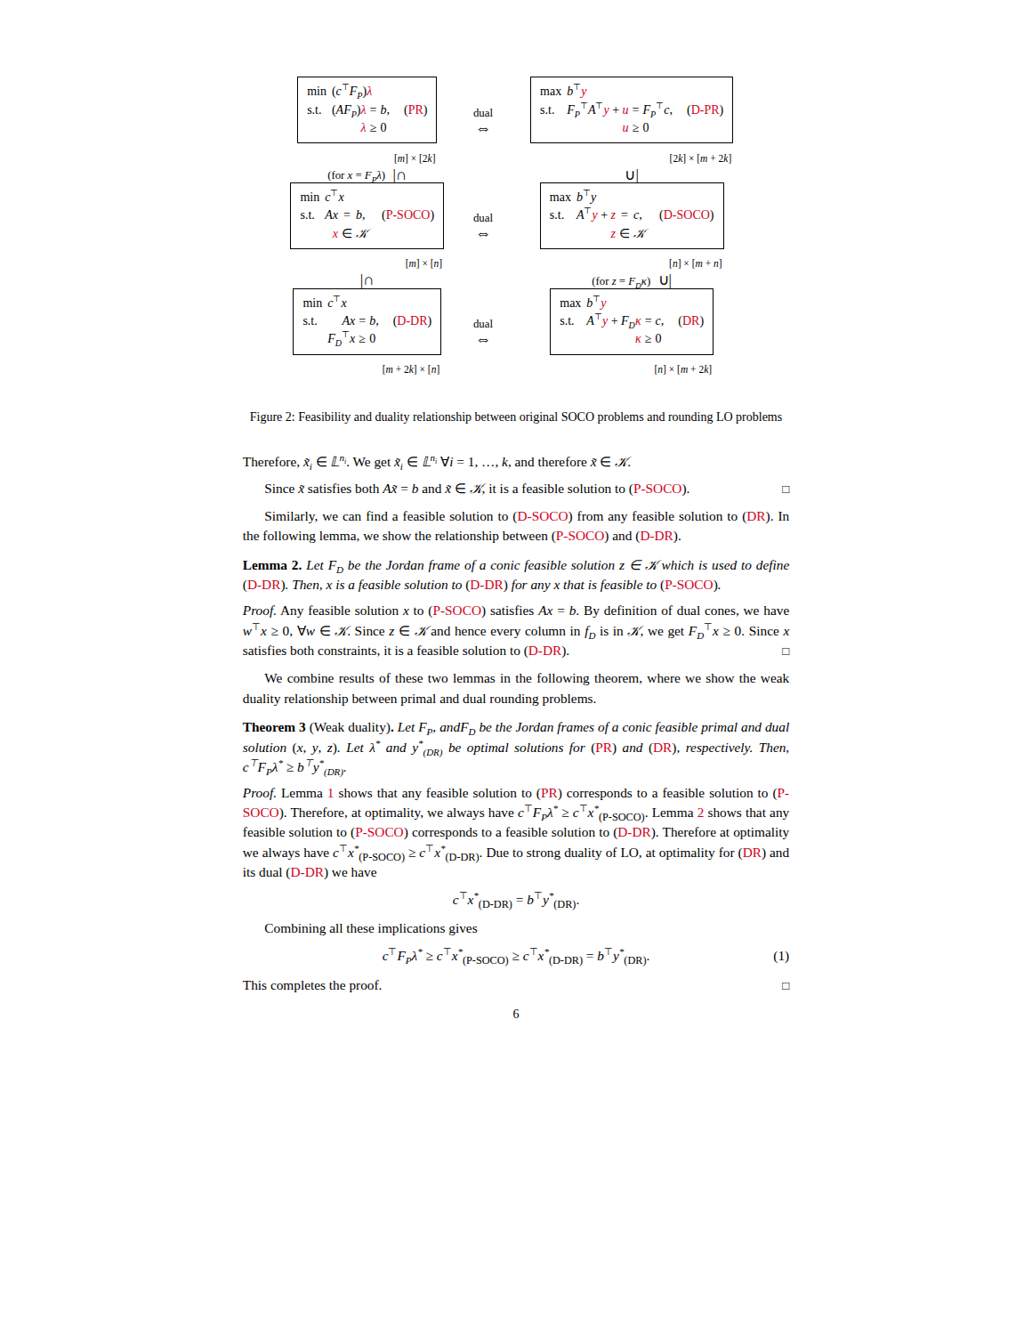| / min / ( c ⊤ F P ) λ / / / s.t. / ( AF P ) λ / = / b , / ( PR ) / / / λ / ≥ / 0 / / [ m ] × [2 k ] | dual ⇔ | / max / b ⊤ y / / / s.t. / F P ⊤ A ⊤ y + u / = / F P ⊤ c , / ( D-PR ) / / / u / ≥ / 0 / / [2 k ] × [ m + 2 k ] |
| (for x = F P λ ) /∩ | | ∪/ |
| / min / c ⊤ x / / / s.t. / Ax / = / b , / ( P-SOCO ) / / / x / ∈ / 𝒦 / / [ m ] × [ n ] | dual ⇔ | / max / b ⊤ y / / / s.t. / A ⊤ y + z / = / c , / ( D-SOCO ) / / / z / ∈ / 𝒦 / / [ n ] × [ m + n ] |
| /∩ | | (for z = F D κ ) ∪/ |
| / min / c ⊤ x / / / s.t. / Ax / = / b , / ( D-DR ) / / / F D ⊤ x / ≥ / 0 / / [ m + 2 k ] × [ n ] | dual ⇔ | / max / b ⊤ y / / / s.t. / A ⊤ y + F D κ / = / c , / ( DR ) / / / κ / ≥ / 0 / / [ n ] × [ m + 2 k ] |
Figure 2: Feasibility and duality relationship between original SOCO problems and rounding LO problems
Therefore, x̃i ∈ 𝕃ni. We get x̃i ∈ 𝕃ni ∀i = 1, …, k, and therefore x̃ ∈ 𝒦.
Since x̃ satisfies both Ax̃ = b and x̃ ∈ 𝒦, it is a feasible solution to (P-SOCO).
Similarly, we can find a feasible solution to (D-SOCO) from any feasible solution to (DR). In the following lemma, we show the relationship between (P-SOCO) and (D-DR).
Lemma 2. Let FD be the Jordan frame of a conic feasible solution z ∈ 𝒦 which is used to define (D-DR). Then, x is a feasible solution to (D-DR) for any x that is feasible to (P-SOCO).
Proof. Any feasible solution x to (P-SOCO) satisfies Ax = b. By definition of dual cones, we have w⊤x ≥ 0, ∀w ∈ 𝒦. Since z ∈ 𝒦 and hence every column in fD is in 𝒦, we get FD⊤x ≥ 0. Since x satisfies both constraints, it is a feasible solution to (D-DR).
We combine results of these two lemmas in the following theorem, where we show the weak duality relationship between primal and dual rounding problems.
Theorem 3 (Weak duality). Let FP, andFD be the Jordan frames of a conic feasible primal and dual solution (x, y, z). Let λ* and y*(DR) be optimal solutions for (PR) and (DR), respectively. Then, c⊤FPλ* ≥ b⊤y*(DR).
Proof. Lemma 1 shows that any feasible solution to (PR) corresponds to a feasible solution to (P-SOCO). Therefore, at optimality, we always have c⊤FPλ* ≥ c⊤x*(P-SOCO). Lemma 2 shows that any feasible solution to (P-SOCO) corresponds to a feasible solution to (D-DR). Therefore at optimality we always have c⊤x*(P-SOCO) ≥ c⊤x*(D-DR). Due to strong duality of LO, at optimality for (DR) and its dual (D-DR) we have
c⊤x*(D-DR) = b⊤y*(DR).
Combining all these implications gives
c⊤FPλ* ≥ c⊤x*(P-SOCO) ≥ c⊤x*(D-DR) = b⊤y*(DR). (1)
This completes the proof.
6